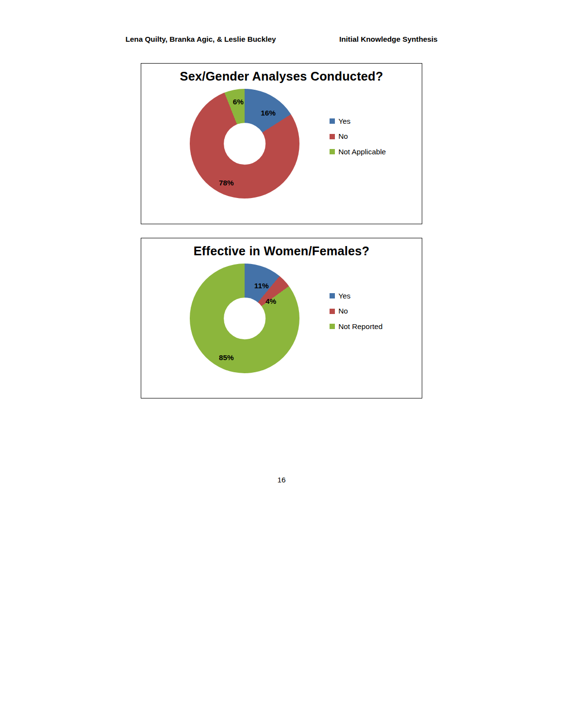Lena Quilty, Branka Agic, & Leslie Buckley Initial Knowledge Synthesis
Sex/Gender Analyses Conducted?
16% 78% 6%
Yes
No
Not Applicable
Effective in Women/Females?
11% 4% 85%
Yes
No
Not Reported
16